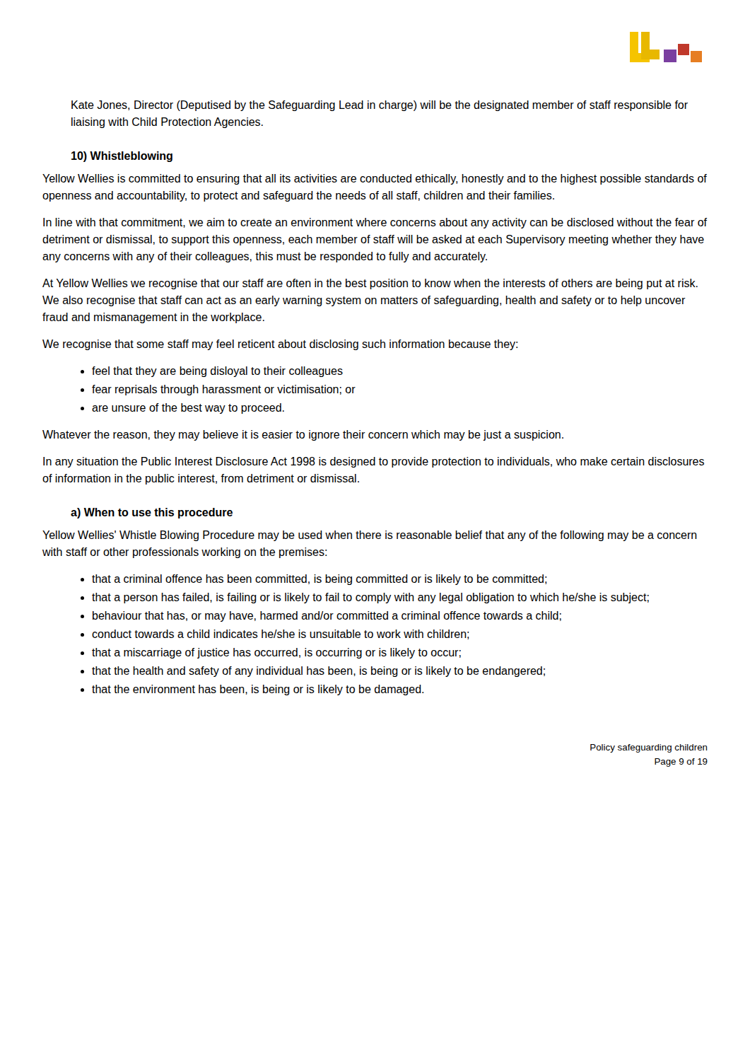Kate Jones, Director (Deputised by the Safeguarding Lead in charge) will be the designated member of staff responsible for liaising with Child Protection Agencies.
10) Whistleblowing
Yellow Wellies is committed to ensuring that all its activities are conducted ethically, honestly and to the highest possible standards of openness and accountability, to protect and safeguard the needs of all staff, children and their families.
In line with that commitment, we aim to create an environment where concerns about any activity can be disclosed without the fear of detriment or dismissal, to support this openness, each member of staff will be asked at each Supervisory meeting whether they have any concerns with any of their colleagues, this must be responded to fully and accurately.
At Yellow Wellies we recognise that our staff are often in the best position to know when the interests of others are being put at risk. We also recognise that staff can act as an early warning system on matters of safeguarding, health and safety or to help uncover fraud and mismanagement in the workplace.
We recognise that some staff may feel reticent about disclosing such information because they:
feel that they are being disloyal to their colleagues
fear reprisals through harassment or victimisation; or
are unsure of the best way to proceed.
Whatever the reason, they may believe it is easier to ignore their concern which may be just a suspicion.
In any situation the Public Interest Disclosure Act 1998 is designed to provide protection to individuals, who make certain disclosures of information in the public interest, from detriment or dismissal.
a) When to use this procedure
Yellow Wellies' Whistle Blowing Procedure may be used when there is reasonable belief that any of the following may be a concern with staff or other professionals working on the premises:
that a criminal offence has been committed, is being committed or is likely to be committed;
that a person has failed, is failing or is likely to fail to comply with any legal obligation to which he/she is subject;
behaviour that has, or may have, harmed and/or committed a criminal offence towards a child;
conduct towards a child indicates he/she is unsuitable to work with children;
that a miscarriage of justice has occurred, is occurring or is likely to occur;
that the health and safety of any individual has been, is being or is likely to be endangered;
that the environment has been, is being or is likely to be damaged.
Policy safeguarding children
Page 9 of 19